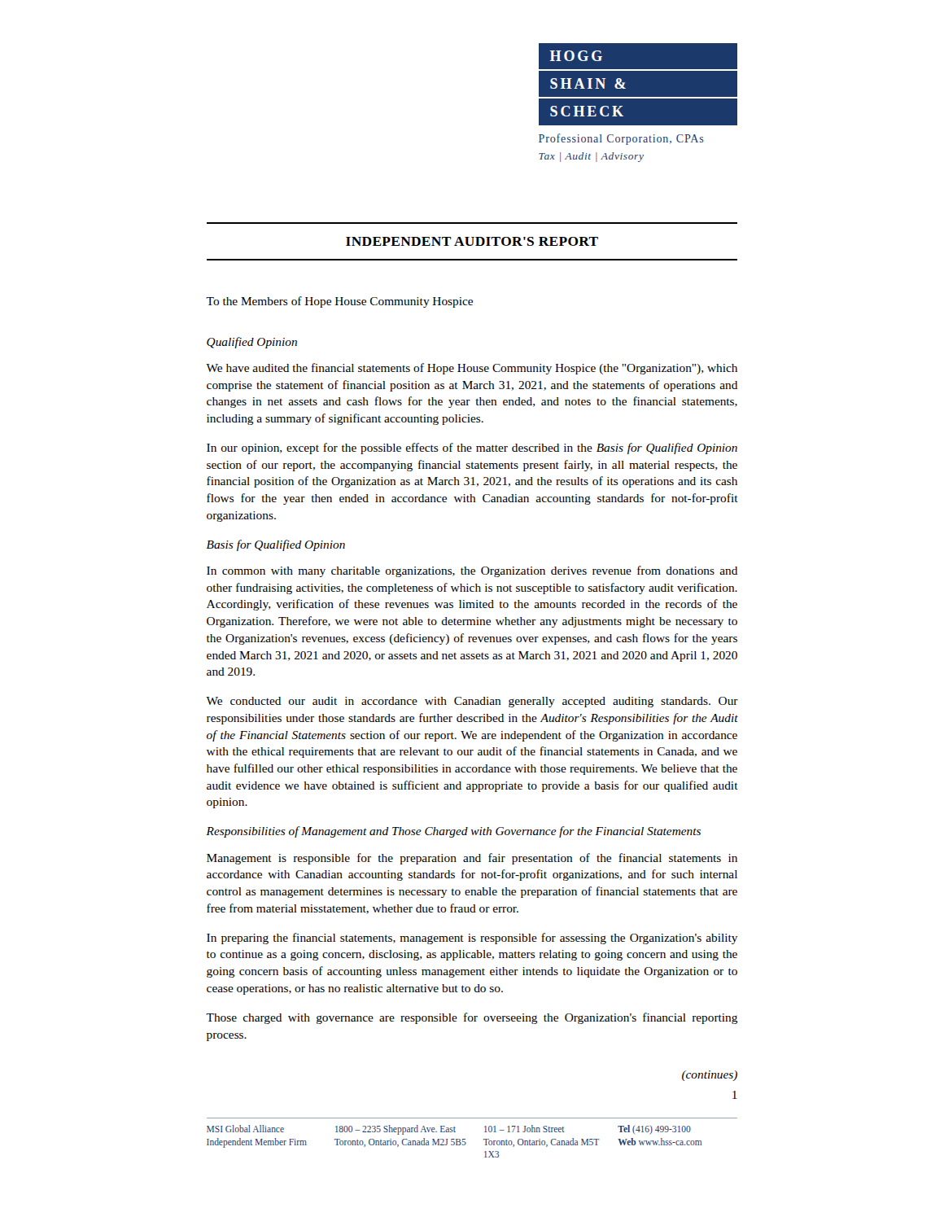HOGG
SHAIN &
SCHECK
Professional Corporation, CPAs
Tax | Audit | Advisory
INDEPENDENT AUDITOR'S REPORT
To the Members of Hope House Community Hospice
Qualified Opinion
We have audited the financial statements of Hope House Community Hospice (the "Organization"), which comprise the statement of financial position as at March 31, 2021, and the statements of operations and changes in net assets and cash flows for the year then ended, and notes to the financial statements, including a summary of significant accounting policies.
In our opinion, except for the possible effects of the matter described in the Basis for Qualified Opinion section of our report, the accompanying financial statements present fairly, in all material respects, the financial position of the Organization as at March 31, 2021, and the results of its operations and its cash flows for the year then ended in accordance with Canadian accounting standards for not-for-profit organizations.
Basis for Qualified Opinion
In common with many charitable organizations, the Organization derives revenue from donations and other fundraising activities, the completeness of which is not susceptible to satisfactory audit verification. Accordingly, verification of these revenues was limited to the amounts recorded in the records of the Organization. Therefore, we were not able to determine whether any adjustments might be necessary to the Organization's revenues, excess (deficiency) of revenues over expenses, and cash flows for the years ended March 31, 2021 and 2020, or assets and net assets as at March 31, 2021 and 2020 and April 1, 2020 and 2019.
We conducted our audit in accordance with Canadian generally accepted auditing standards. Our responsibilities under those standards are further described in the Auditor's Responsibilities for the Audit of the Financial Statements section of our report. We are independent of the Organization in accordance with the ethical requirements that are relevant to our audit of the financial statements in Canada, and we have fulfilled our other ethical responsibilities in accordance with those requirements. We believe that the audit evidence we have obtained is sufficient and appropriate to provide a basis for our qualified audit opinion.
Responsibilities of Management and Those Charged with Governance for the Financial Statements
Management is responsible for the preparation and fair presentation of the financial statements in accordance with Canadian accounting standards for not-for-profit organizations, and for such internal control as management determines is necessary to enable the preparation of financial statements that are free from material misstatement, whether due to fraud or error.
In preparing the financial statements, management is responsible for assessing the Organization's ability to continue as a going concern, disclosing, as applicable, matters relating to going concern and using the going concern basis of accounting unless management either intends to liquidate the Organization or to cease operations, or has no realistic alternative but to do so.
Those charged with governance are responsible for overseeing the Organization's financial reporting process.
(continues)
1
MSI Global Alliance
Independent Member Firm
1800 – 2235 Sheppard Ave. East
Toronto, Ontario, Canada M2J 5B5
101 – 171 John Street
Toronto, Ontario, Canada M5T 1X3
Tel (416) 499-3100
Web www.hss-ca.com